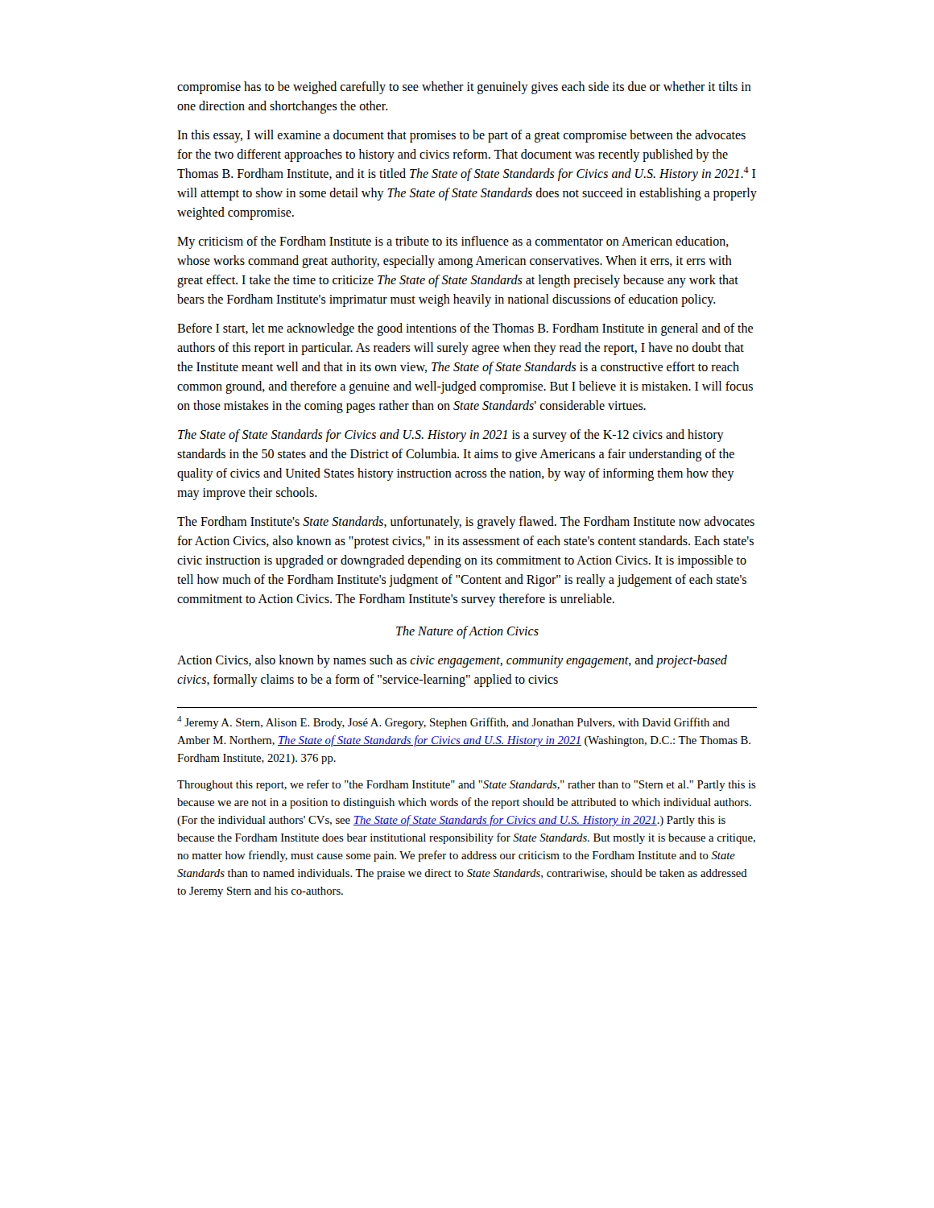compromise has to be weighed carefully to see whether it genuinely gives each side its due or whether it tilts in one direction and shortchanges the other.
In this essay, I will examine a document that promises to be part of a great compromise between the advocates for the two different approaches to history and civics reform. That document was recently published by the Thomas B. Fordham Institute, and it is titled The State of State Standards for Civics and U.S. History in 2021.4 I will attempt to show in some detail why The State of State Standards does not succeed in establishing a properly weighted compromise.
My criticism of the Fordham Institute is a tribute to its influence as a commentator on American education, whose works command great authority, especially among American conservatives. When it errs, it errs with great effect. I take the time to criticize The State of State Standards at length precisely because any work that bears the Fordham Institute's imprimatur must weigh heavily in national discussions of education policy.
Before I start, let me acknowledge the good intentions of the Thomas B. Fordham Institute in general and of the authors of this report in particular. As readers will surely agree when they read the report, I have no doubt that the Institute meant well and that in its own view, The State of State Standards is a constructive effort to reach common ground, and therefore a genuine and well-judged compromise. But I believe it is mistaken. I will focus on those mistakes in the coming pages rather than on State Standards' considerable virtues.
The State of State Standards for Civics and U.S. History in 2021 is a survey of the K-12 civics and history standards in the 50 states and the District of Columbia. It aims to give Americans a fair understanding of the quality of civics and United States history instruction across the nation, by way of informing them how they may improve their schools.
The Fordham Institute's State Standards, unfortunately, is gravely flawed. The Fordham Institute now advocates for Action Civics, also known as "protest civics," in its assessment of each state's content standards. Each state's civic instruction is upgraded or downgraded depending on its commitment to Action Civics. It is impossible to tell how much of the Fordham Institute's judgment of "Content and Rigor" is really a judgement of each state's commitment to Action Civics. The Fordham Institute's survey therefore is unreliable.
The Nature of Action Civics
Action Civics, also known by names such as civic engagement, community engagement, and project-based civics, formally claims to be a form of "service-learning" applied to civics
4 Jeremy A. Stern, Alison E. Brody, José A. Gregory, Stephen Griffith, and Jonathan Pulvers, with David Griffith and Amber M. Northern, The State of State Standards for Civics and U.S. History in 2021 (Washington, D.C.: The Thomas B. Fordham Institute, 2021). 376 pp.
Throughout this report, we refer to "the Fordham Institute" and "State Standards," rather than to "Stern et al." Partly this is because we are not in a position to distinguish which words of the report should be attributed to which individual authors. (For the individual authors' CVs, see The State of State Standards for Civics and U.S. History in 2021.) Partly this is because the Fordham Institute does bear institutional responsibility for State Standards. But mostly it is because a critique, no matter how friendly, must cause some pain. We prefer to address our criticism to the Fordham Institute and to State Standards than to named individuals. The praise we direct to State Standards, contrariwise, should be taken as addressed to Jeremy Stern and his co-authors.